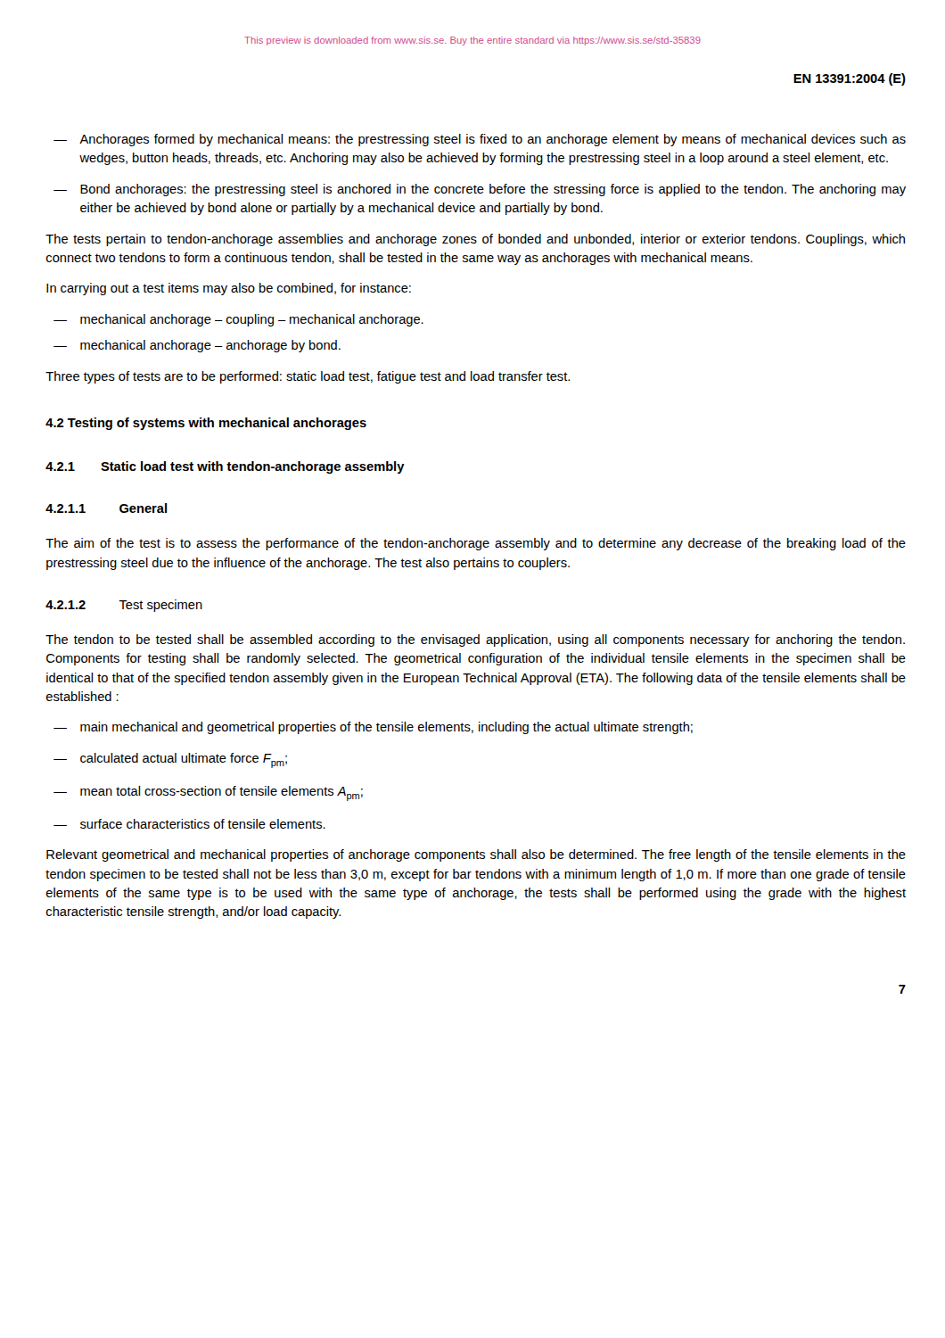This preview is downloaded from www.sis.se. Buy the entire standard via https://www.sis.se/std-35839
EN 13391:2004 (E)
Anchorages formed by mechanical means: the prestressing steel is fixed to an anchorage element by means of mechanical devices such as wedges, button heads, threads, etc. Anchoring may also be achieved by forming the prestressing steel in a loop around a steel element, etc.
Bond anchorages: the prestressing steel is anchored in the concrete before the stressing force is applied to the tendon. The anchoring may either be achieved by bond alone or partially by a mechanical device and partially by bond.
The tests pertain to tendon-anchorage assemblies and anchorage zones of bonded and unbonded, interior or exterior tendons. Couplings, which connect two tendons to form a continuous tendon, shall be tested in the same way as anchorages with mechanical means.
In carrying out a test items may also be combined, for instance:
mechanical anchorage – coupling – mechanical anchorage.
mechanical anchorage – anchorage by bond.
Three types of tests are to be performed: static load test, fatigue test and load transfer test.
4.2 Testing of systems with mechanical anchorages
4.2.1 Static load test with tendon-anchorage assembly
4.2.1.1 General
The aim of the test is to assess the performance of the tendon-anchorage assembly and to determine any decrease of the breaking load of the prestressing steel due to the influence of the anchorage. The test also pertains to couplers.
4.2.1.2 Test specimen
The tendon to be tested shall be assembled according to the envisaged application, using all components necessary for anchoring the tendon. Components for testing shall be randomly selected. The geometrical configuration of the individual tensile elements in the specimen shall be identical to that of the specified tendon assembly given in the European Technical Approval (ETA). The following data of the tensile elements shall be established :
main mechanical and geometrical properties of the tensile elements, including the actual ultimate strength;
calculated actual ultimate force Fpm;
mean total cross-section of tensile elements Apm;
surface characteristics of tensile elements.
Relevant geometrical and mechanical properties of anchorage components shall also be determined. The free length of the tensile elements in the tendon specimen to be tested shall not be less than 3,0 m, except for bar tendons with a minimum length of 1,0 m. If more than one grade of tensile elements of the same type is to be used with the same type of anchorage, the tests shall be performed using the grade with the highest characteristic tensile strength, and/or load capacity.
7